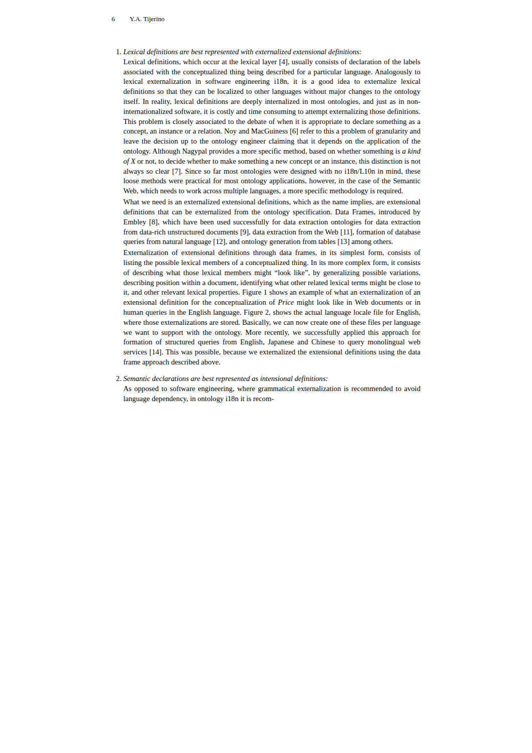6 Y.A. Tijerino
Lexical definitions are best represented with externalized extensional definitions:
Lexical definitions, which occur at the lexical layer [4], usually consists of declaration of the labels associated with the conceptualized thing being described for a particular language. Analogously to lexical externalization in software engineering i18n, it is a good idea to externalize lexical definitions so that they can be localized to other languages without major changes to the ontology itself. In reality, lexical definitions are deeply internalized in most ontologies, and just as in non-internationalized software, it is costly and time consuming to attempt externalizing those definitions. This problem is closely associated to the debate of when it is appropriate to declare something as a concept, an instance or a relation. Noy and MacGuiness [6] refer to this a problem of granularity and leave the decision up to the ontology engineer claiming that it depends on the application of the ontology. Although Nagypal provides a more specific method, based on whether something is a kind of X or not, to decide whether to make something a new concept or an instance, this distinction is not always so clear [7]. Since so far most ontologies were designed with no i18n/L10n in mind, these loose methods were practical for most ontology applications, however, in the case of the Semantic Web, which needs to work across multiple languages, a more specific methodology is required.
What we need is an externalized extensional definitions, which as the name implies, are extensional definitions that can be externalized from the ontology specification. Data Frames, introduced by Embley [8], which have been used successfully for data extraction ontologies for data extraction from data-rich unstructured documents [9], data extraction from the Web [11], formation of database queries from natural language [12], and ontology generation from tables [13] among others.
Externalization of extensional definitions through data frames, in its simplest form, consists of listing the possible lexical members of a conceptualized thing. In its more complex form, it consists of describing what those lexical members might “look like”, by generalizing possible variations, describing position within a document, identifying what other related lexical terms might be close to it, and other relevant lexical properties. Figure 1 shows an example of what an externalization of an extensional definition for the conceptualization of Price might look like in Web documents or in human queries in the English language. Figure 2, shows the actual language locale file for English, where those externalizations are stored. Basically, we can now create one of these files per language we want to support with the ontology. More recently, we successfully applied this approach for formation of structured queries from English, Japanese and Chinese to query monolingual web services [14]. This was possible, because we externalized the extensional definitions using the data frame approach described above.
Semantic declarations are best represented as intensional definitions:
As opposed to software engineering, where grammatical externalization is recommended to avoid language dependency, in ontology i18n it is recom-